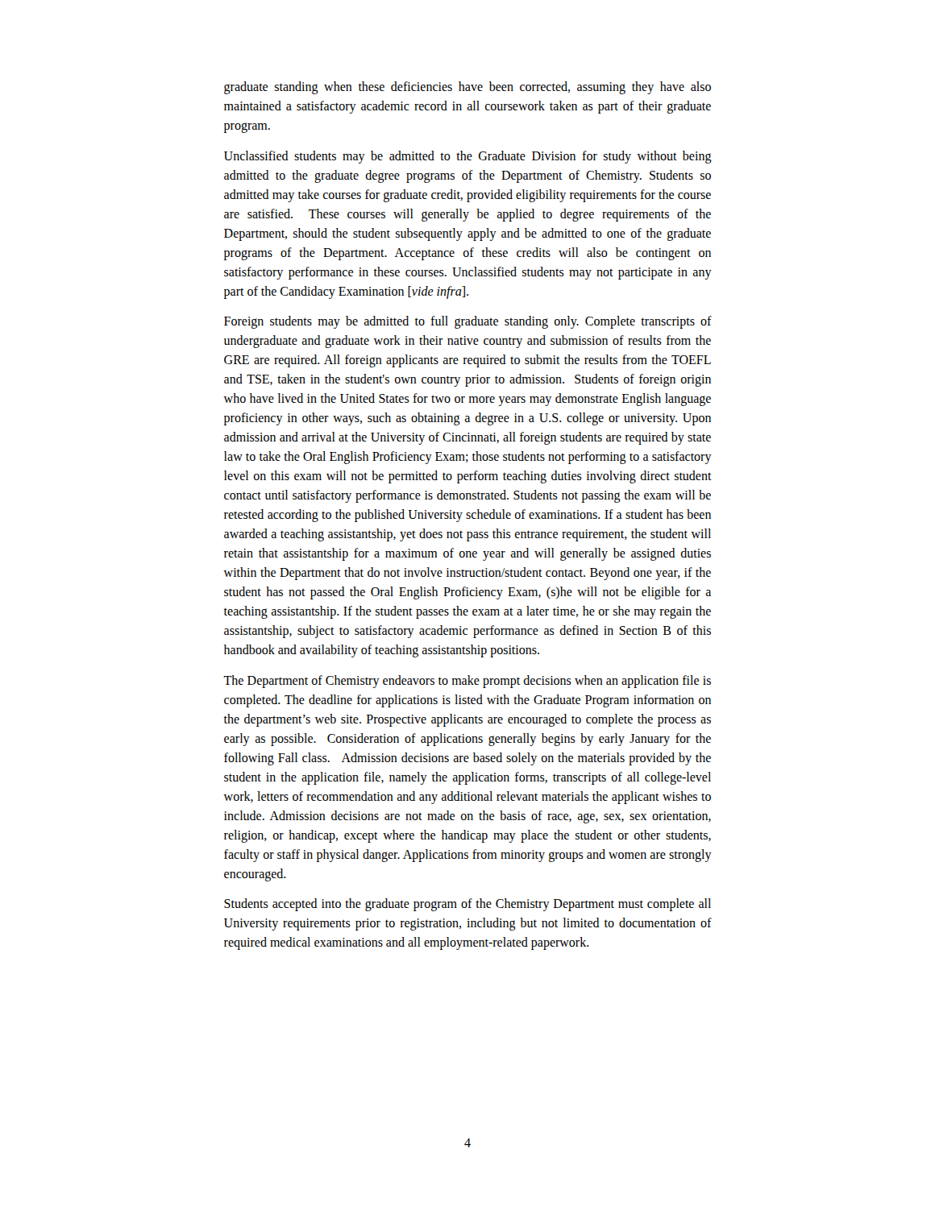graduate standing when these deficiencies have been corrected, assuming they have also maintained a satisfactory academic record in all coursework taken as part of their graduate program.
Unclassified students may be admitted to the Graduate Division for study without being admitted to the graduate degree programs of the Department of Chemistry. Students so admitted may take courses for graduate credit, provided eligibility requirements for the course are satisfied. These courses will generally be applied to degree requirements of the Department, should the student subsequently apply and be admitted to one of the graduate programs of the Department. Acceptance of these credits will also be contingent on satisfactory performance in these courses. Unclassified students may not participate in any part of the Candidacy Examination [vide infra].
Foreign students may be admitted to full graduate standing only. Complete transcripts of undergraduate and graduate work in their native country and submission of results from the GRE are required. All foreign applicants are required to submit the results from the TOEFL and TSE, taken in the student's own country prior to admission. Students of foreign origin who have lived in the United States for two or more years may demonstrate English language proficiency in other ways, such as obtaining a degree in a U.S. college or university. Upon admission and arrival at the University of Cincinnati, all foreign students are required by state law to take the Oral English Proficiency Exam; those students not performing to a satisfactory level on this exam will not be permitted to perform teaching duties involving direct student contact until satisfactory performance is demonstrated. Students not passing the exam will be retested according to the published University schedule of examinations. If a student has been awarded a teaching assistantship, yet does not pass this entrance requirement, the student will retain that assistantship for a maximum of one year and will generally be assigned duties within the Department that do not involve instruction/student contact. Beyond one year, if the student has not passed the Oral English Proficiency Exam, (s)he will not be eligible for a teaching assistantship. If the student passes the exam at a later time, he or she may regain the assistantship, subject to satisfactory academic performance as defined in Section B of this handbook and availability of teaching assistantship positions.
The Department of Chemistry endeavors to make prompt decisions when an application file is completed. The deadline for applications is listed with the Graduate Program information on the department’s web site. Prospective applicants are encouraged to complete the process as early as possible. Consideration of applications generally begins by early January for the following Fall class. Admission decisions are based solely on the materials provided by the student in the application file, namely the application forms, transcripts of all college-level work, letters of recommendation and any additional relevant materials the applicant wishes to include. Admission decisions are not made on the basis of race, age, sex, sex orientation, religion, or handicap, except where the handicap may place the student or other students, faculty or staff in physical danger. Applications from minority groups and women are strongly encouraged.
Students accepted into the graduate program of the Chemistry Department must complete all University requirements prior to registration, including but not limited to documentation of required medical examinations and all employment-related paperwork.
4